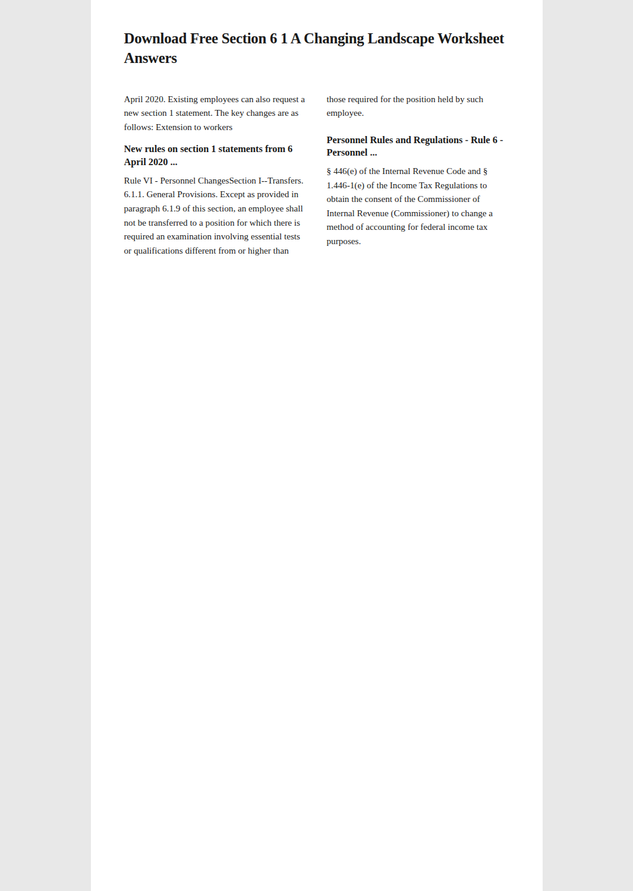Download Free Section 6 1 A Changing Landscape Worksheet Answers
April 2020. Existing employees can also request a new section 1 statement. The key changes are as follows: Extension to workers
New rules on section 1 statements from 6 April 2020 ...
Rule VI - Personnel ChangesSection I--Transfers. 6.1.1. General Provisions. Except as provided in paragraph 6.1.9 of this section, an employee shall not be transferred to a position for which there is required an examination involving essential tests or qualifications different from or higher than those required for the position held by such employee.
Personnel Rules and Regulations - Rule 6 - Personnel ...
§ 446(e) of the Internal Revenue Code and § 1.446-1(e) of the Income Tax Regulations to obtain the consent of the Commissioner of Internal Revenue (Commissioner) to change a method of accounting for federal income tax purposes.